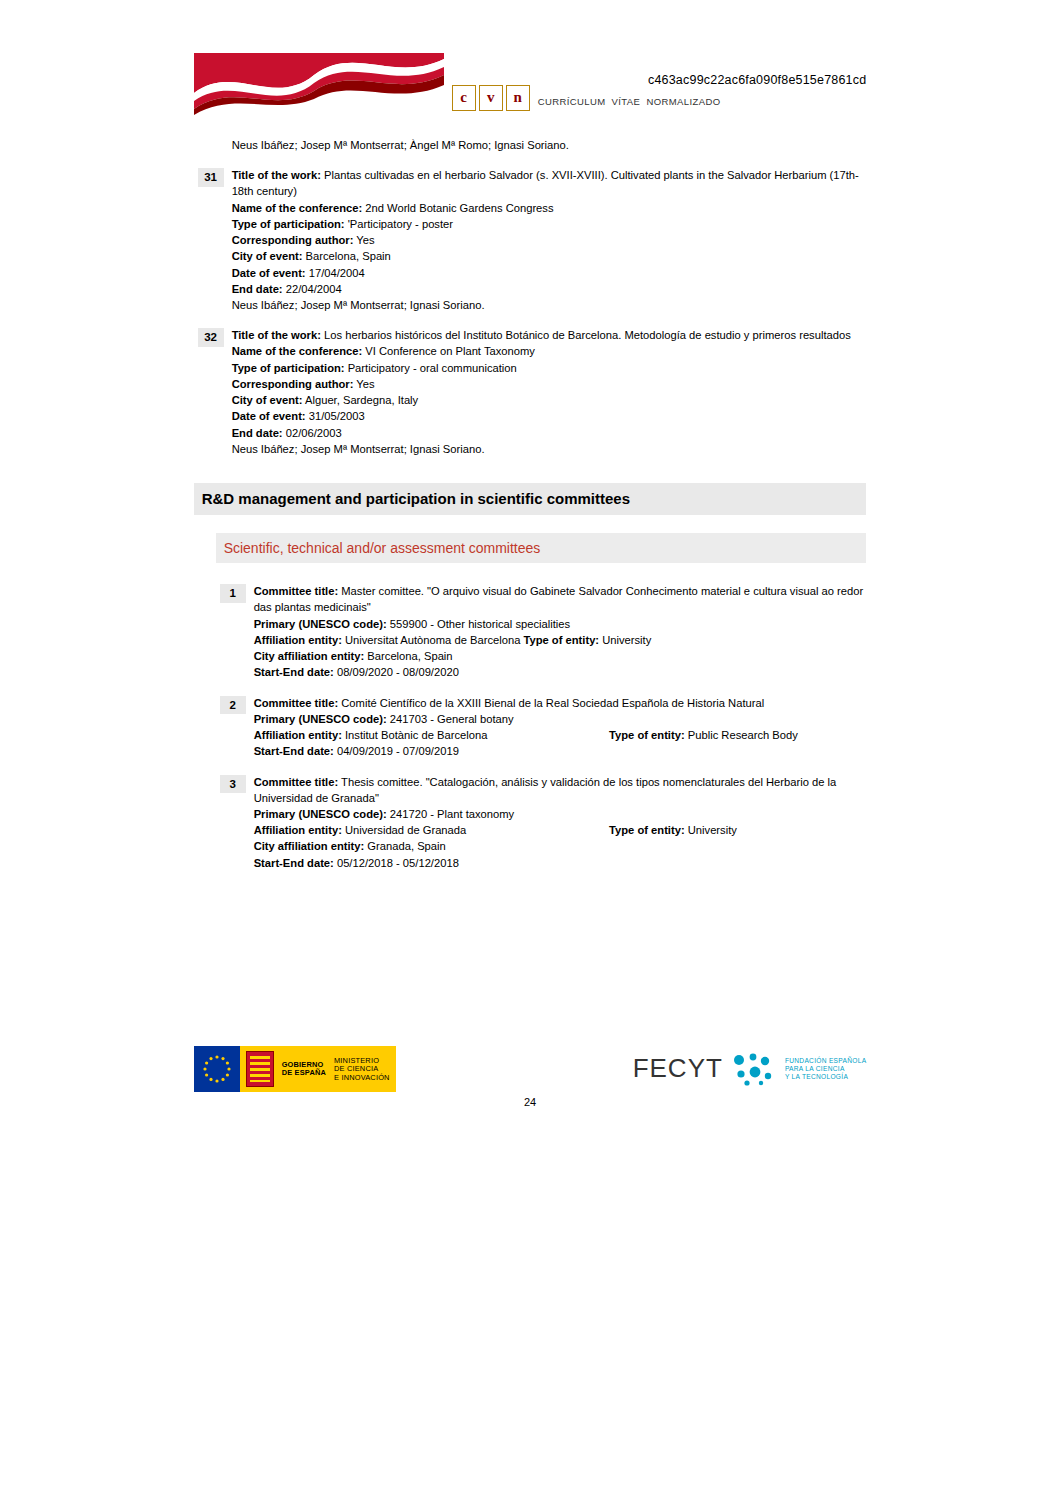c
v
n
CURRÍCULUM VÍTAE NORMALIZADO
c463ac99c22ac6fa090f8e515e7861cd
Neus Ibáñez; Josep Mª Montserrat; Àngel Mª Romo; Ignasi Soriano.
31
Title of the work: Plantas cultivadas en el herbario Salvador (s. XVII-XVIII). Cultivated plants in the Salvador Herbarium (17th-18th century)
Name of the conference: 2nd World Botanic Gardens Congress
Type of participation: 'Participatory - poster
Corresponding author: Yes
City of event: Barcelona, Spain
Date of event: 17/04/2004
End date: 22/04/2004
Neus Ibáñez; Josep Mª Montserrat; Ignasi Soriano.
32
Title of the work: Los herbarios históricos del Instituto Botánico de Barcelona. Metodología de estudio y primeros resultados
Name of the conference: VI Conference on Plant Taxonomy
Type of participation: Participatory - oral communication
Corresponding author: Yes
City of event: Alguer, Sardegna, Italy
Date of event: 31/05/2003
End date: 02/06/2003
Neus Ibáñez; Josep Mª Montserrat; Ignasi Soriano.
R&D management and participation in scientific committees
Scientific, technical and/or assessment committees
1
Committee title: Master comittee. "O arquivo visual do Gabinete Salvador Conhecimento material e cultura visual ao redor das plantas medicinais"
Primary (UNESCO code): 559900 - Other historical specialities
Affiliation entity: Universitat Autònoma de Barcelona Type of entity: University
City affiliation entity: Barcelona, Spain
Start-End date: 08/09/2020 - 08/09/2020
2
Committee title: Comité Científico de la XXIII Bienal de la Real Sociedad Española de Historia Natural
Primary (UNESCO code): 241703 - General botany
Affiliation entity: Institut Botànic de Barcelona
Type of entity: Public Research Body
Start-End date: 04/09/2019 - 07/09/2019
3
Committee title: Thesis comittee. "Catalogación, análisis y validación de los tipos nomenclaturales del Herbario de la Universidad de Granada"
Primary (UNESCO code): 241720 - Plant taxonomy
Affiliation entity: Universidad de Granada
Type of entity: University
City affiliation entity: Granada, Spain
Start-End date: 05/12/2018 - 05/12/2018
GOBIERNO
DE ESPAÑA
MINISTERIO
DE CIENCIA
E INNOVACIÓN
FECYT
FUNDACIÓN ESPAÑOLA
PARA LA CIENCIA
Y LA TECNOLOGÍA
24